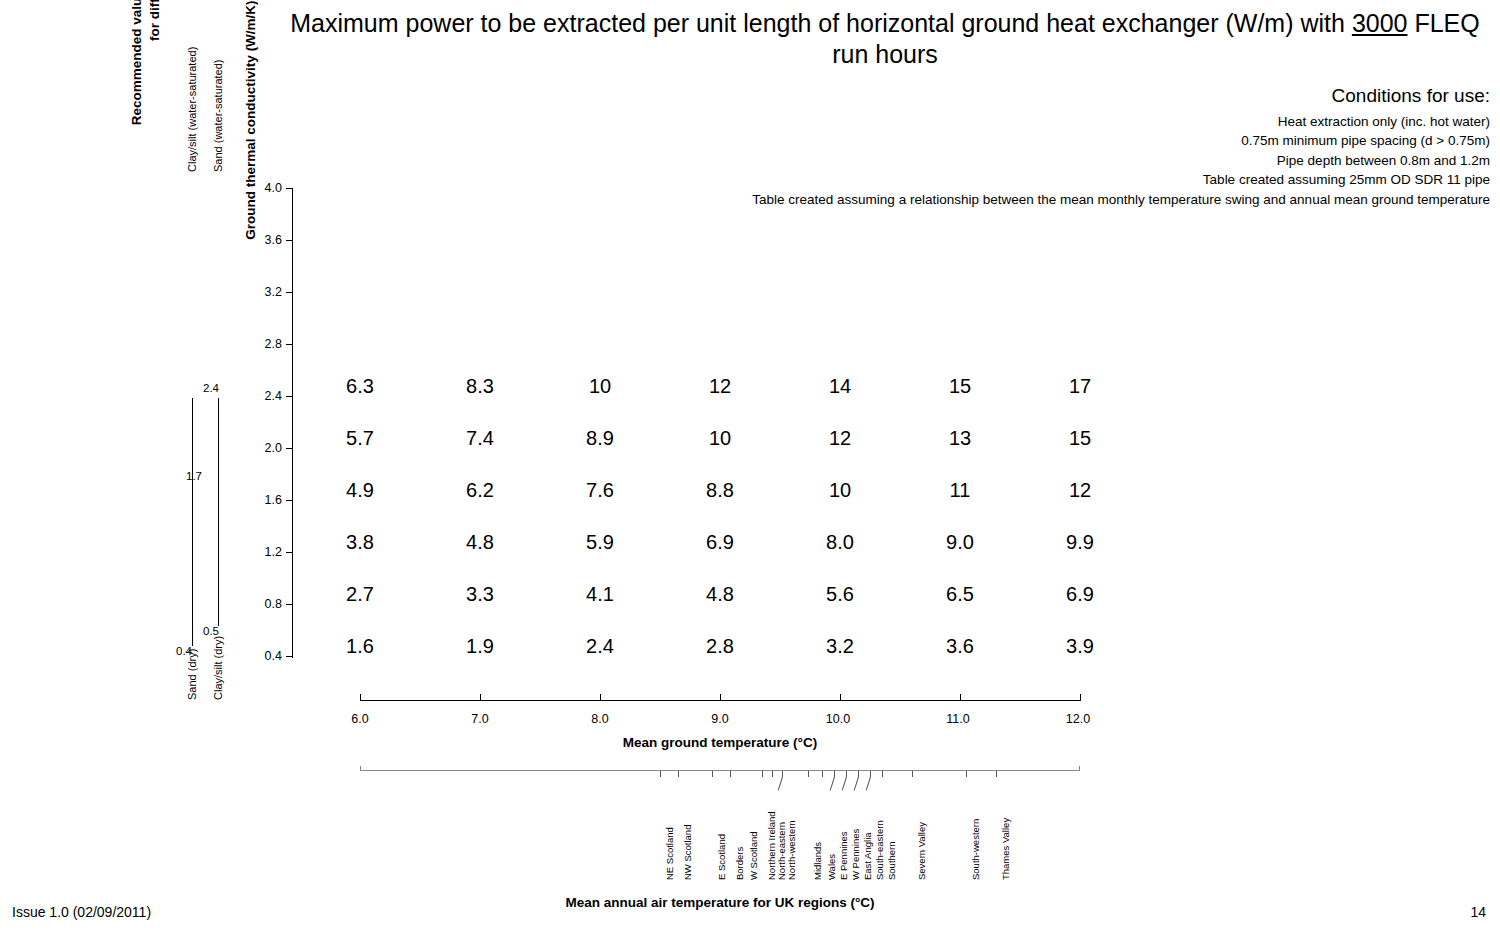Maximum power to be extracted per unit length of horizontal ground heat exchanger (W/m) with 3000 FLEQ run hours
Conditions for use:
Heat extraction only (inc. hot water)
0.75m minimum pipe spacing (d > 0.75m)
Pipe depth between 0.8m and 1.2m
Table created assuming 25mm OD SDR 11 pipe
Table created assuming a relationship between the mean monthly temperature swing and annual mean ground temperature
Recommended values and ranges of thermal conductivity
for different rock types (W/m/K)
Clay/silt (water-saturated)
Sand (water-saturated)
Sand (dry)
Clay/silt (dry)
2.4
1.7
0.5
0.4
Ground thermal conductivity (W/m/K)
4.0
3.6
3.2
2.8
2.4
2.0
1.6
1.2
0.8
0.4
6.0
7.0
8.0
9.0
10.0
11.0
12.0
Mean ground temperature (°C)
NE Scotland
NW Scotland
E Scotland
Borders
W Scotland
Northern Ireland
North-eastern
North-western
Midlands
Wales
E Pennines
W Pennines
East Anglia
South-eastern
Southern
Severn Valley
South-western
Thames Valley
Mean annual air temperature for UK regions (°C)
6.3
8.3
10
12
14
15
17
5.7
7.4
8.9
10
12
13
15
4.9
6.2
7.6
8.8
10
11
12
3.8
4.8
5.9
6.9
8.0
9.0
9.9
2.7
3.3
4.1
4.8
5.6
6.5
6.9
1.6
1.9
2.4
2.8
3.2
3.6
3.9
Issue 1.0 (02/09/2011)
14